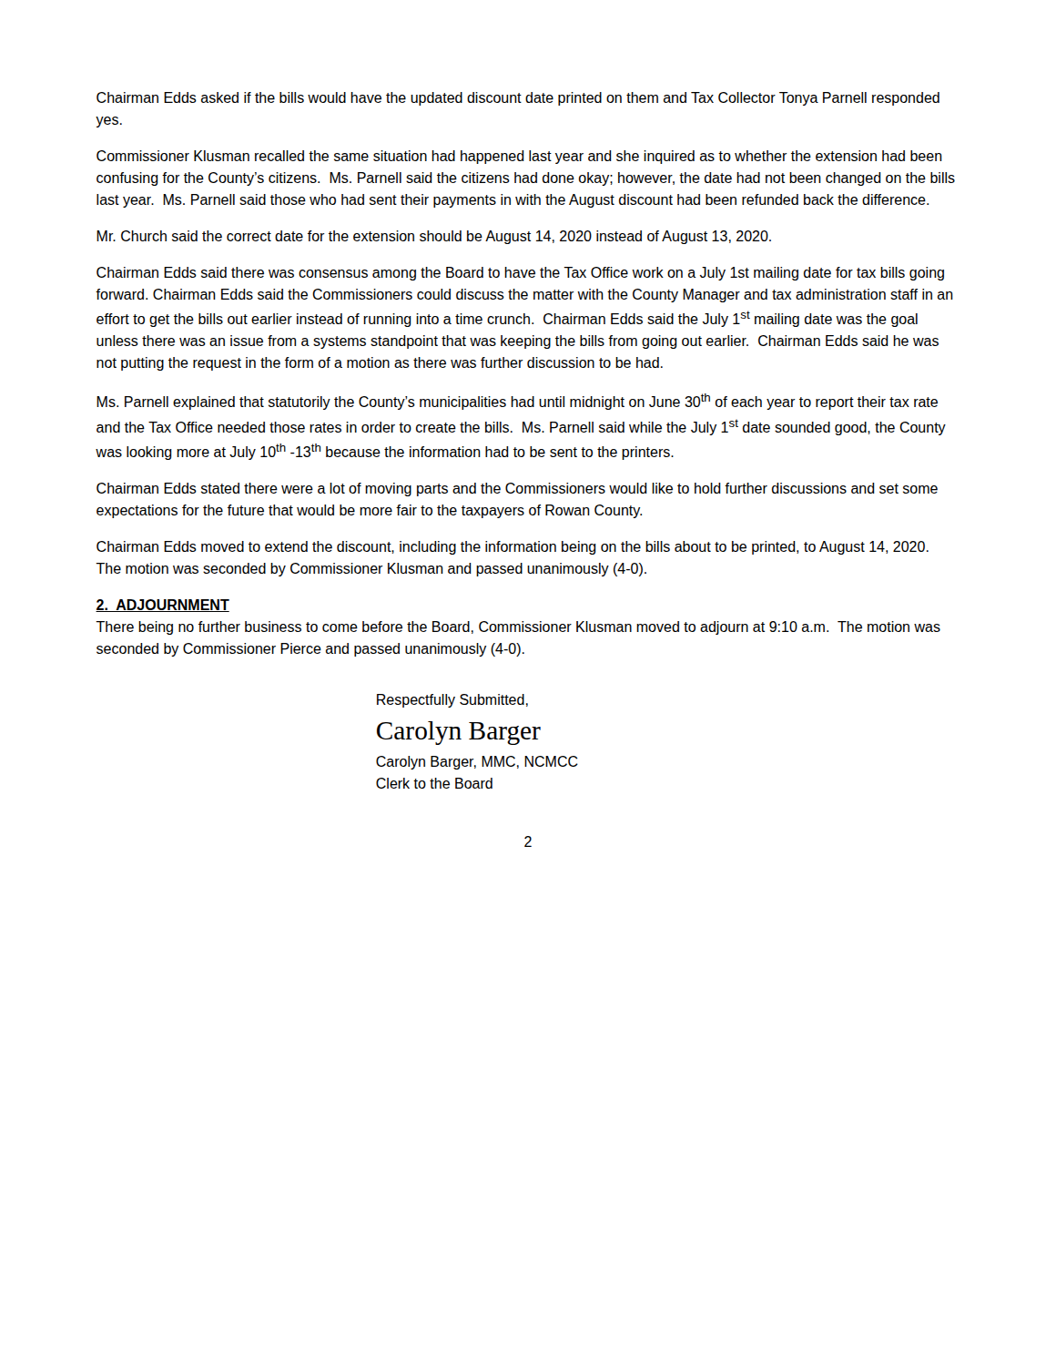Chairman Edds asked if the bills would have the updated discount date printed on them and Tax Collector Tonya Parnell responded yes.
Commissioner Klusman recalled the same situation had happened last year and she inquired as to whether the extension had been confusing for the County’s citizens. Ms. Parnell said the citizens had done okay; however, the date had not been changed on the bills last year. Ms. Parnell said those who had sent their payments in with the August discount had been refunded back the difference.
Mr. Church said the correct date for the extension should be August 14, 2020 instead of August 13, 2020.
Chairman Edds said there was consensus among the Board to have the Tax Office work on a July 1st mailing date for tax bills going forward. Chairman Edds said the Commissioners could discuss the matter with the County Manager and tax administration staff in an effort to get the bills out earlier instead of running into a time crunch. Chairman Edds said the July 1st mailing date was the goal unless there was an issue from a systems standpoint that was keeping the bills from going out earlier. Chairman Edds said he was not putting the request in the form of a motion as there was further discussion to be had.
Ms. Parnell explained that statutorily the County’s municipalities had until midnight on June 30th of each year to report their tax rate and the Tax Office needed those rates in order to create the bills. Ms. Parnell said while the July 1st date sounded good, the County was looking more at July 10th -13th because the information had to be sent to the printers.
Chairman Edds stated there were a lot of moving parts and the Commissioners would like to hold further discussions and set some expectations for the future that would be more fair to the taxpayers of Rowan County.
Chairman Edds moved to extend the discount, including the information being on the bills about to be printed, to August 14, 2020. The motion was seconded by Commissioner Klusman and passed unanimously (4-0).
2. ADJOURNMENT
There being no further business to come before the Board, Commissioner Klusman moved to adjourn at 9:10 a.m. The motion was seconded by Commissioner Pierce and passed unanimously (4-0).
Respectfully Submitted,
Carolyn Barger
Carolyn Barger, MMC, NCMCC
Clerk to the Board
2